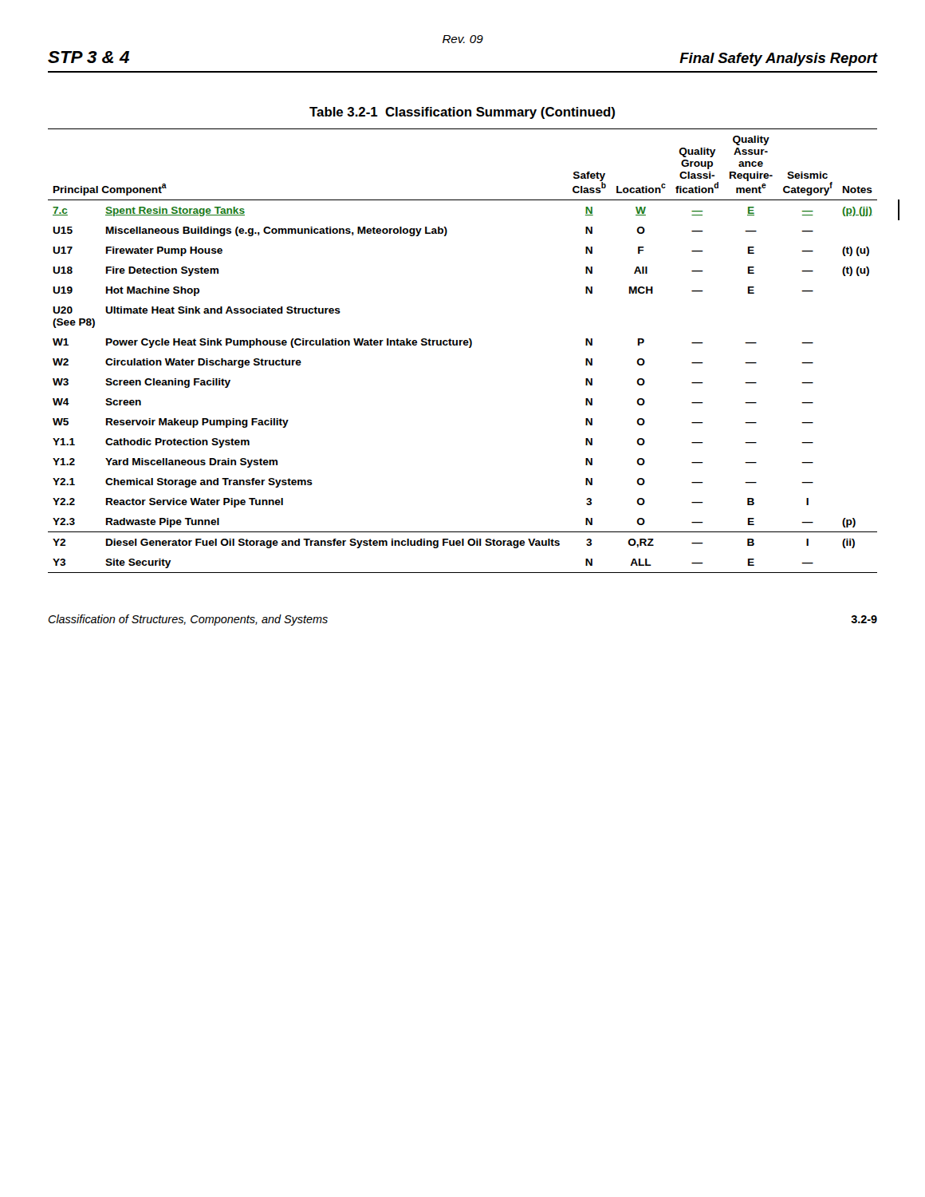Rev. 09
STP 3 & 4
Final Safety Analysis Report
Table 3.2-1 Classification Summary (Continued)
| Principal Component a | Safety Class b | Location c | Quality Group Classi- fication d | Quality Assur- ance Require- ment e | Seismic Category f | Notes |
| --- | --- | --- | --- | --- | --- | --- |
| 7.c | Spent Resin Storage Tanks | N | W | — | E | — | (p) (jj) |
| U15 | Miscellaneous Buildings (e.g., Communications, Meteorology Lab) | N | O | — | — | — | |
| U17 | Firewater Pump House | N | F | — | E | — | (t) (u) |
| U18 | Fire Detection System | N | All | — | E | — | (t) (u) |
| U19 | Hot Machine Shop | N | MCH | — | E | — | |
| U20 (See P8) | Ultimate Heat Sink and Associated Structures | | | | | | |
| W1 | Power Cycle Heat Sink Pumphouse (Circulation Water Intake Structure) | N | P | — | — | — | |
| W2 | Circulation Water Discharge Structure | N | O | — | — | — | |
| W3 | Screen Cleaning Facility | N | O | — | — | — | |
| W4 | Screen | N | O | — | — | — | |
| W5 | Reservoir Makeup Pumping Facility | N | O | — | — | — | |
| Y1.1 | Cathodic Protection System | N | O | — | — | — | |
| Y1.2 | Yard Miscellaneous Drain System | N | O | — | — | — | |
| Y2.1 | Chemical Storage and Transfer Systems | N | O | — | — | — | |
| Y2.2 | Reactor Service Water Pipe Tunnel | 3 | O | — | B | I | |
| Y2.3 | Radwaste Pipe Tunnel | N | O | — | E | — | (p) |
| Y2 | Diesel Generator Fuel Oil Storage and Transfer System including Fuel Oil Storage Vaults | 3 | O,RZ | — | B | I | (ii) |
| Y3 | Site Security | N | ALL | — | E | — | |
Classification of Structures, Components, and Systems
3.2-9